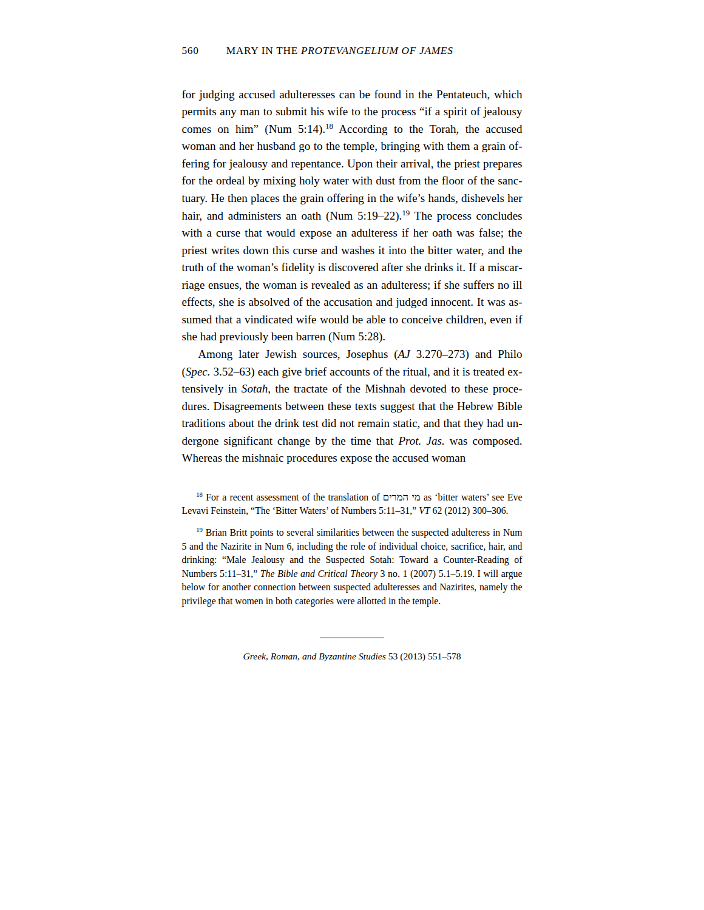560 MARY IN THE PROTEVANGELIUM OF JAMES
for judging accused adulteresses can be found in the Pentateuch, which permits any man to submit his wife to the process “if a spirit of jealousy comes on him” (Num 5:14).18 According to the Torah, the accused woman and her husband go to the temple, bringing with them a grain offering for jealousy and repentance. Upon their arrival, the priest prepares for the ordeal by mixing holy water with dust from the floor of the sanctuary. He then places the grain offering in the wife’s hands, dishevels her hair, and administers an oath (Num 5:19–22).19 The process concludes with a curse that would expose an adulteress if her oath was false; the priest writes down this curse and washes it into the bitter water, and the truth of the woman’s fidelity is discovered after she drinks it. If a miscarriage ensues, the woman is revealed as an adulteress; if she suffers no ill effects, she is absolved of the accusation and judged innocent. It was assumed that a vindicated wife would be able to conceive children, even if she had previously been barren (Num 5:28).
Among later Jewish sources, Josephus (AJ 3.270–273) and Philo (Spec. 3.52–63) each give brief accounts of the ritual, and it is treated extensively in Sotah, the tractate of the Mishnah devoted to these procedures. Disagreements between these texts suggest that the Hebrew Bible traditions about the drink test did not remain static, and that they had undergone significant change by the time that Prot. Jas. was composed. Whereas the mishnaic procedures expose the accused woman
18 For a recent assessment of the translation of מי המרים as ‘bitter waters’ see Eve Levavi Feinstein, “The ‘Bitter Waters’ of Numbers 5:11–31,” VT 62 (2012) 300–306.
19 Brian Britt points to several similarities between the suspected adulteress in Num 5 and the Nazirite in Num 6, including the role of individual choice, sacrifice, hair, and drinking: “Male Jealousy and the Suspected Sotah: Toward a Counter-Reading of Numbers 5:11–31,” The Bible and Critical Theory 3 no. 1 (2007) 5.1–5.19. I will argue below for another connection between suspected adulteresses and Nazirites, namely the privilege that women in both categories were allotted in the temple.
Greek, Roman, and Byzantine Studies 53 (2013) 551–578